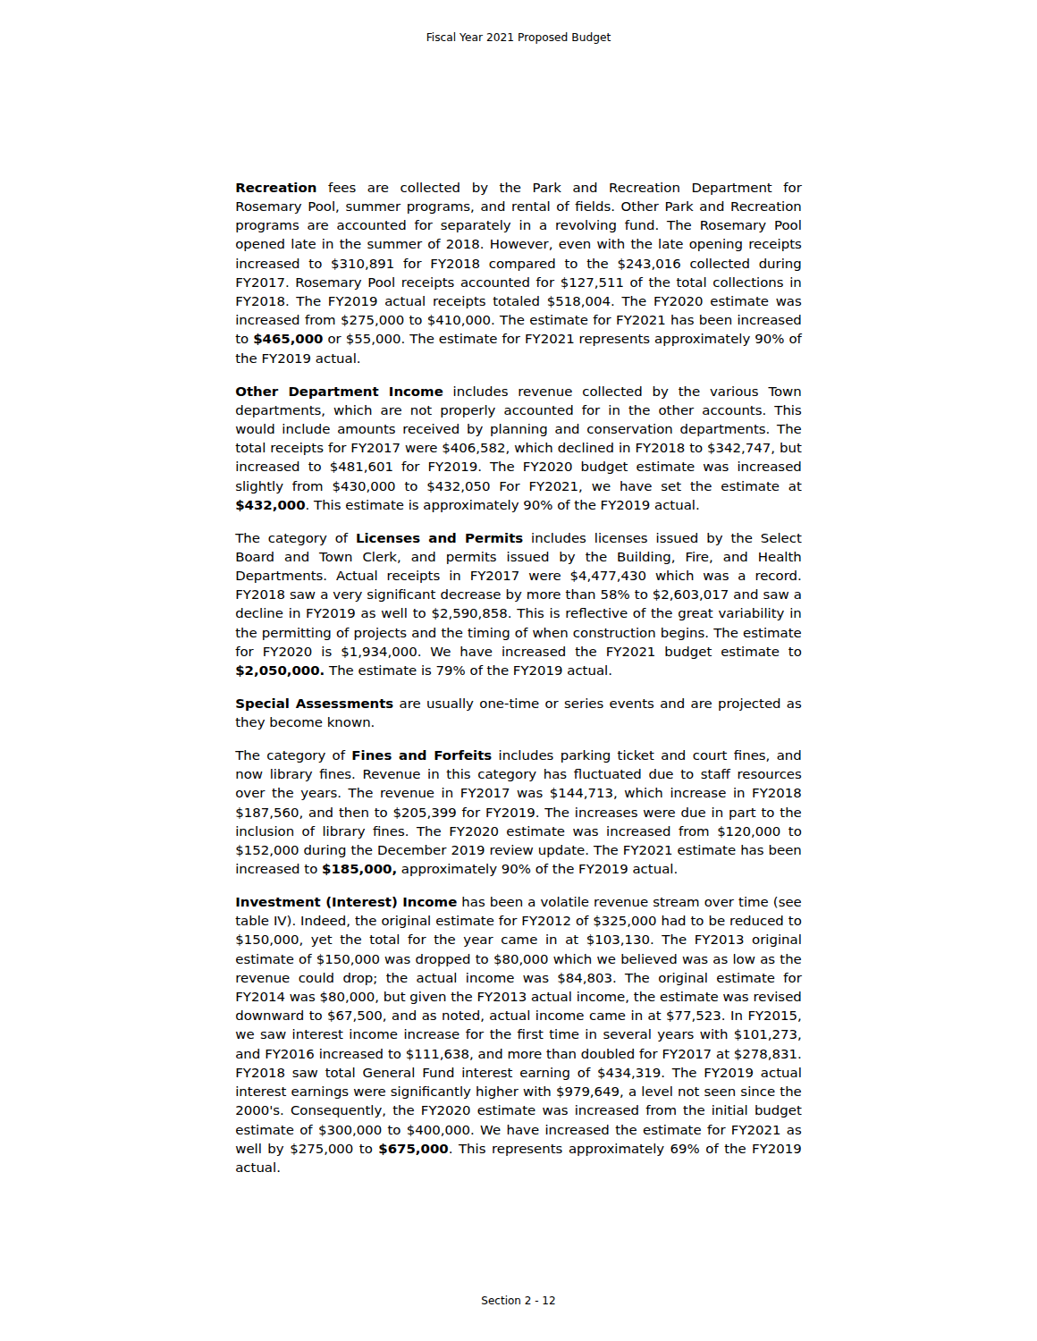Fiscal Year 2021 Proposed Budget
Recreation fees are collected by the Park and Recreation Department for Rosemary Pool, summer programs, and rental of fields. Other Park and Recreation programs are accounted for separately in a revolving fund. The Rosemary Pool opened late in the summer of 2018. However, even with the late opening receipts increased to $310,891 for FY2018 compared to the $243,016 collected during FY2017. Rosemary Pool receipts accounted for $127,511 of the total collections in FY2018. The FY2019 actual receipts totaled $518,004. The FY2020 estimate was increased from $275,000 to $410,000. The estimate for FY2021 has been increased to $465,000 or $55,000. The estimate for FY2021 represents approximately 90% of the FY2019 actual.
Other Department Income includes revenue collected by the various Town departments, which are not properly accounted for in the other accounts. This would include amounts received by planning and conservation departments. The total receipts for FY2017 were $406,582, which declined in FY2018 to $342,747, but increased to $481,601 for FY2019. The FY2020 budget estimate was increased slightly from $430,000 to $432,050 For FY2021, we have set the estimate at $432,000. This estimate is approximately 90% of the FY2019 actual.
The category of Licenses and Permits includes licenses issued by the Select Board and Town Clerk, and permits issued by the Building, Fire, and Health Departments. Actual receipts in FY2017 were $4,477,430 which was a record. FY2018 saw a very significant decrease by more than 58% to $2,603,017 and saw a decline in FY2019 as well to $2,590,858. This is reflective of the great variability in the permitting of projects and the timing of when construction begins. The estimate for FY2020 is $1,934,000. We have increased the FY2021 budget estimate to $2,050,000. The estimate is 79% of the FY2019 actual.
Special Assessments are usually one-time or series events and are projected as they become known.
The category of Fines and Forfeits includes parking ticket and court fines, and now library fines. Revenue in this category has fluctuated due to staff resources over the years. The revenue in FY2017 was $144,713, which increase in FY2018 $187,560, and then to $205,399 for FY2019. The increases were due in part to the inclusion of library fines. The FY2020 estimate was increased from $120,000 to $152,000 during the December 2019 review update. The FY2021 estimate has been increased to $185,000, approximately 90% of the FY2019 actual.
Investment (Interest) Income has been a volatile revenue stream over time (see table IV). Indeed, the original estimate for FY2012 of $325,000 had to be reduced to $150,000, yet the total for the year came in at $103,130. The FY2013 original estimate of $150,000 was dropped to $80,000 which we believed was as low as the revenue could drop; the actual income was $84,803. The original estimate for FY2014 was $80,000, but given the FY2013 actual income, the estimate was revised downward to $67,500, and as noted, actual income came in at $77,523. In FY2015, we saw interest income increase for the first time in several years with $101,273, and FY2016 increased to $111,638, and more than doubled for FY2017 at $278,831. FY2018 saw total General Fund interest earning of $434,319. The FY2019 actual interest earnings were significantly higher with $979,649, a level not seen since the 2000's. Consequently, the FY2020 estimate was increased from the initial budget estimate of $300,000 to $400,000. We have increased the estimate for FY2021 as well by $275,000 to $675,000. This represents approximately 69% of the FY2019 actual.
Section 2 - 12